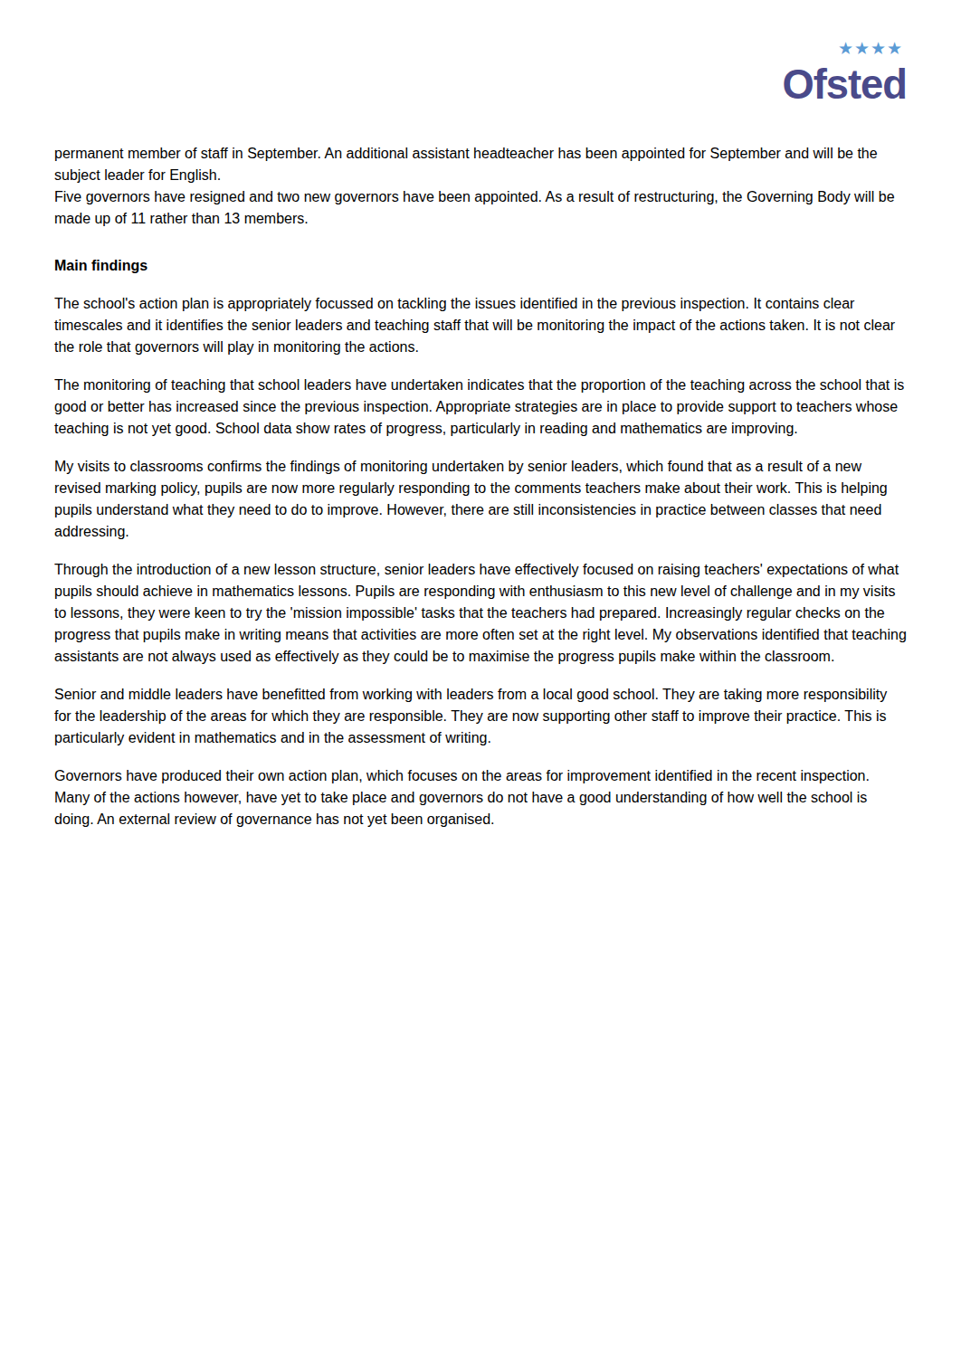★★★★ Ofsted
permanent member of staff in September. An additional assistant headteacher has been appointed for September and will be the subject leader for English.
Five governors have resigned and two new governors have been appointed. As a result of restructuring, the Governing Body will be made up of 11 rather than 13 members.
Main findings
The school's action plan is appropriately focussed on tackling the issues identified in the previous inspection. It contains clear timescales and it identifies the senior leaders and teaching staff that will be monitoring the impact of the actions taken. It is not clear the role that governors will play in monitoring the actions.
The monitoring of teaching that school leaders have undertaken indicates that the proportion of the teaching across the school that is good or better has increased since the previous inspection. Appropriate strategies are in place to provide support to teachers whose teaching is not yet good. School data show rates of progress, particularly in reading and mathematics are improving.
My visits to classrooms confirms the findings of monitoring undertaken by senior leaders, which found that as a result of a new revised marking policy, pupils are now more regularly responding to the comments teachers make about their work. This is helping pupils understand what they need to do to improve. However, there are still inconsistencies in practice between classes that need addressing.
Through the introduction of a new lesson structure, senior leaders have effectively focused on raising teachers' expectations of what pupils should achieve in mathematics lessons. Pupils are responding with enthusiasm to this new level of challenge and in my visits to lessons, they were keen to try the 'mission impossible' tasks that the teachers had prepared. Increasingly regular checks on the progress that pupils make in writing means that activities are more often set at the right level. My observations identified that teaching assistants are not always used as effectively as they could be to maximise the progress pupils make within the classroom.
Senior and middle leaders have benefitted from working with leaders from a local good school. They are taking more responsibility for the leadership of the areas for which they are responsible. They are now supporting other staff to improve their practice. This is particularly evident in mathematics and in the assessment of writing.
Governors have produced their own action plan, which focuses on the areas for improvement identified in the recent inspection. Many of the actions however, have yet to take place and governors do not have a good understanding of how well the school is doing. An external review of governance has not yet been organised.